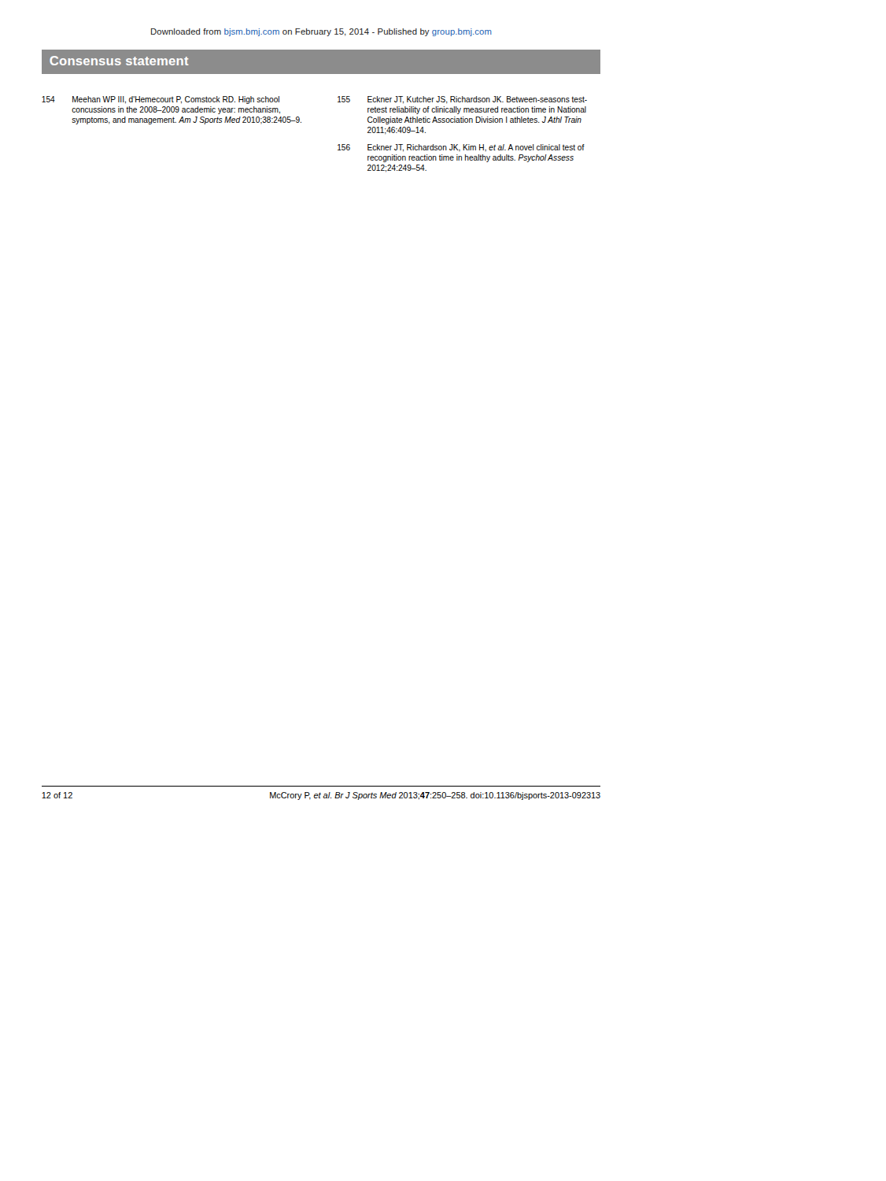Downloaded from bjsm.bmj.com on February 15, 2014 - Published by group.bmj.com
Consensus statement
154
Meehan WP III, d'Hemecourt P, Comstock RD. High school concussions in the 2008–2009 academic year: mechanism, symptoms, and management. Am J Sports Med 2010;38:2405–9.
155
Eckner JT, Kutcher JS, Richardson JK. Between-seasons test-retest reliability of clinically measured reaction time in National Collegiate Athletic Association Division I athletes. J Athl Train 2011;46:409–14.
156
Eckner JT, Richardson JK, Kim H, et al. A novel clinical test of recognition reaction time in healthy adults. Psychol Assess 2012;24:249–54.
12 of 12
McCrory P, et al. Br J Sports Med 2013;47:250–258. doi:10.1136/bjsports-2013-092313